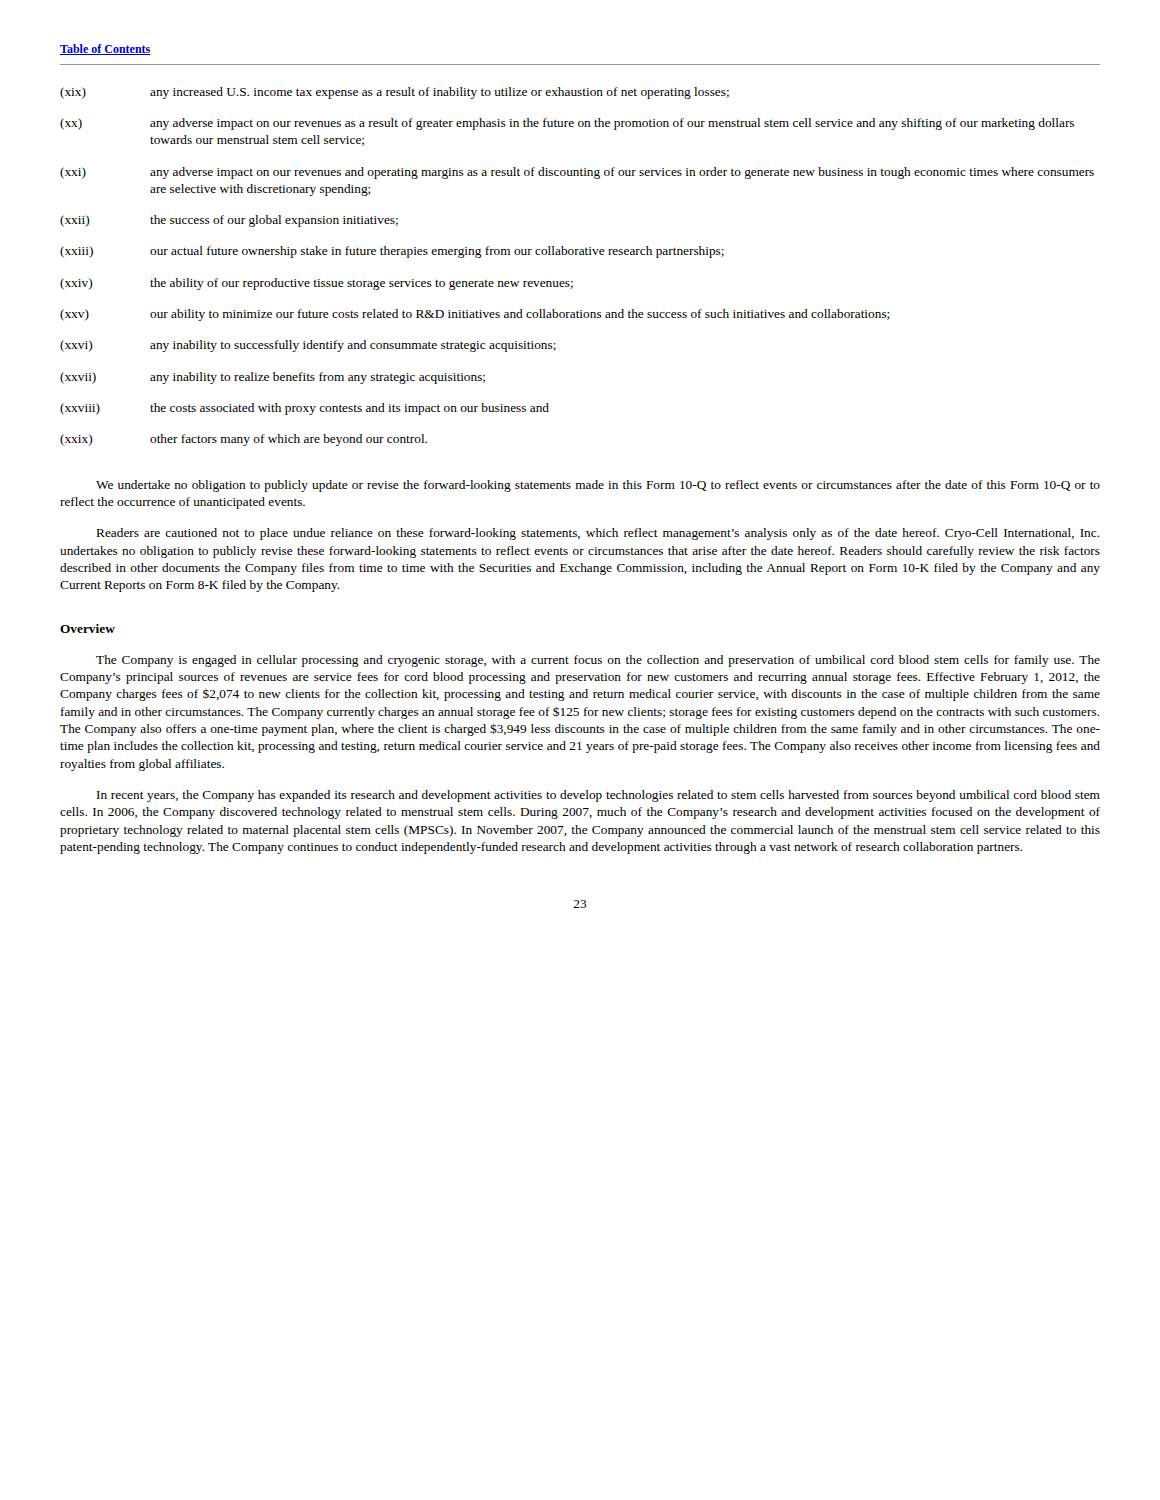Table of Contents
| (xix) | any increased U.S. income tax expense as a result of inability to utilize or exhaustion of net operating losses; |
| (xx) | any adverse impact on our revenues as a result of greater emphasis in the future on the promotion of our menstrual stem cell service and any shifting of our marketing dollars towards our menstrual stem cell service; |
| (xxi) | any adverse impact on our revenues and operating margins as a result of discounting of our services in order to generate new business in tough economic times where consumers are selective with discretionary spending; |
| (xxii) | the success of our global expansion initiatives; |
| (xxiii) | our actual future ownership stake in future therapies emerging from our collaborative research partnerships; |
| (xxiv) | the ability of our reproductive tissue storage services to generate new revenues; |
| (xxv) | our ability to minimize our future costs related to R&D initiatives and collaborations and the success of such initiatives and collaborations; |
| (xxvi) | any inability to successfully identify and consummate strategic acquisitions; |
| (xxvii) | any inability to realize benefits from any strategic acquisitions; |
| (xxviii) | the costs associated with proxy contests and its impact on our business and |
| (xxix) | other factors many of which are beyond our control. |
We undertake no obligation to publicly update or revise the forward-looking statements made in this Form 10-Q to reflect events or circumstances after the date of this Form 10-Q or to reflect the occurrence of unanticipated events.
Readers are cautioned not to place undue reliance on these forward-looking statements, which reflect management’s analysis only as of the date hereof. Cryo-Cell International, Inc. undertakes no obligation to publicly revise these forward-looking statements to reflect events or circumstances that arise after the date hereof. Readers should carefully review the risk factors described in other documents the Company files from time to time with the Securities and Exchange Commission, including the Annual Report on Form 10-K filed by the Company and any Current Reports on Form 8-K filed by the Company.
Overview
The Company is engaged in cellular processing and cryogenic storage, with a current focus on the collection and preservation of umbilical cord blood stem cells for family use. The Company’s principal sources of revenues are service fees for cord blood processing and preservation for new customers and recurring annual storage fees. Effective February 1, 2012, the Company charges fees of $2,074 to new clients for the collection kit, processing and testing and return medical courier service, with discounts in the case of multiple children from the same family and in other circumstances. The Company currently charges an annual storage fee of $125 for new clients; storage fees for existing customers depend on the contracts with such customers. The Company also offers a one-time payment plan, where the client is charged $3,949 less discounts in the case of multiple children from the same family and in other circumstances. The one-time plan includes the collection kit, processing and testing, return medical courier service and 21 years of pre-paid storage fees. The Company also receives other income from licensing fees and royalties from global affiliates.
In recent years, the Company has expanded its research and development activities to develop technologies related to stem cells harvested from sources beyond umbilical cord blood stem cells. In 2006, the Company discovered technology related to menstrual stem cells. During 2007, much of the Company’s research and development activities focused on the development of proprietary technology related to maternal placental stem cells (MPSCs). In November 2007, the Company announced the commercial launch of the menstrual stem cell service related to this patent-pending technology. The Company continues to conduct independently-funded research and development activities through a vast network of research collaboration partners.
23